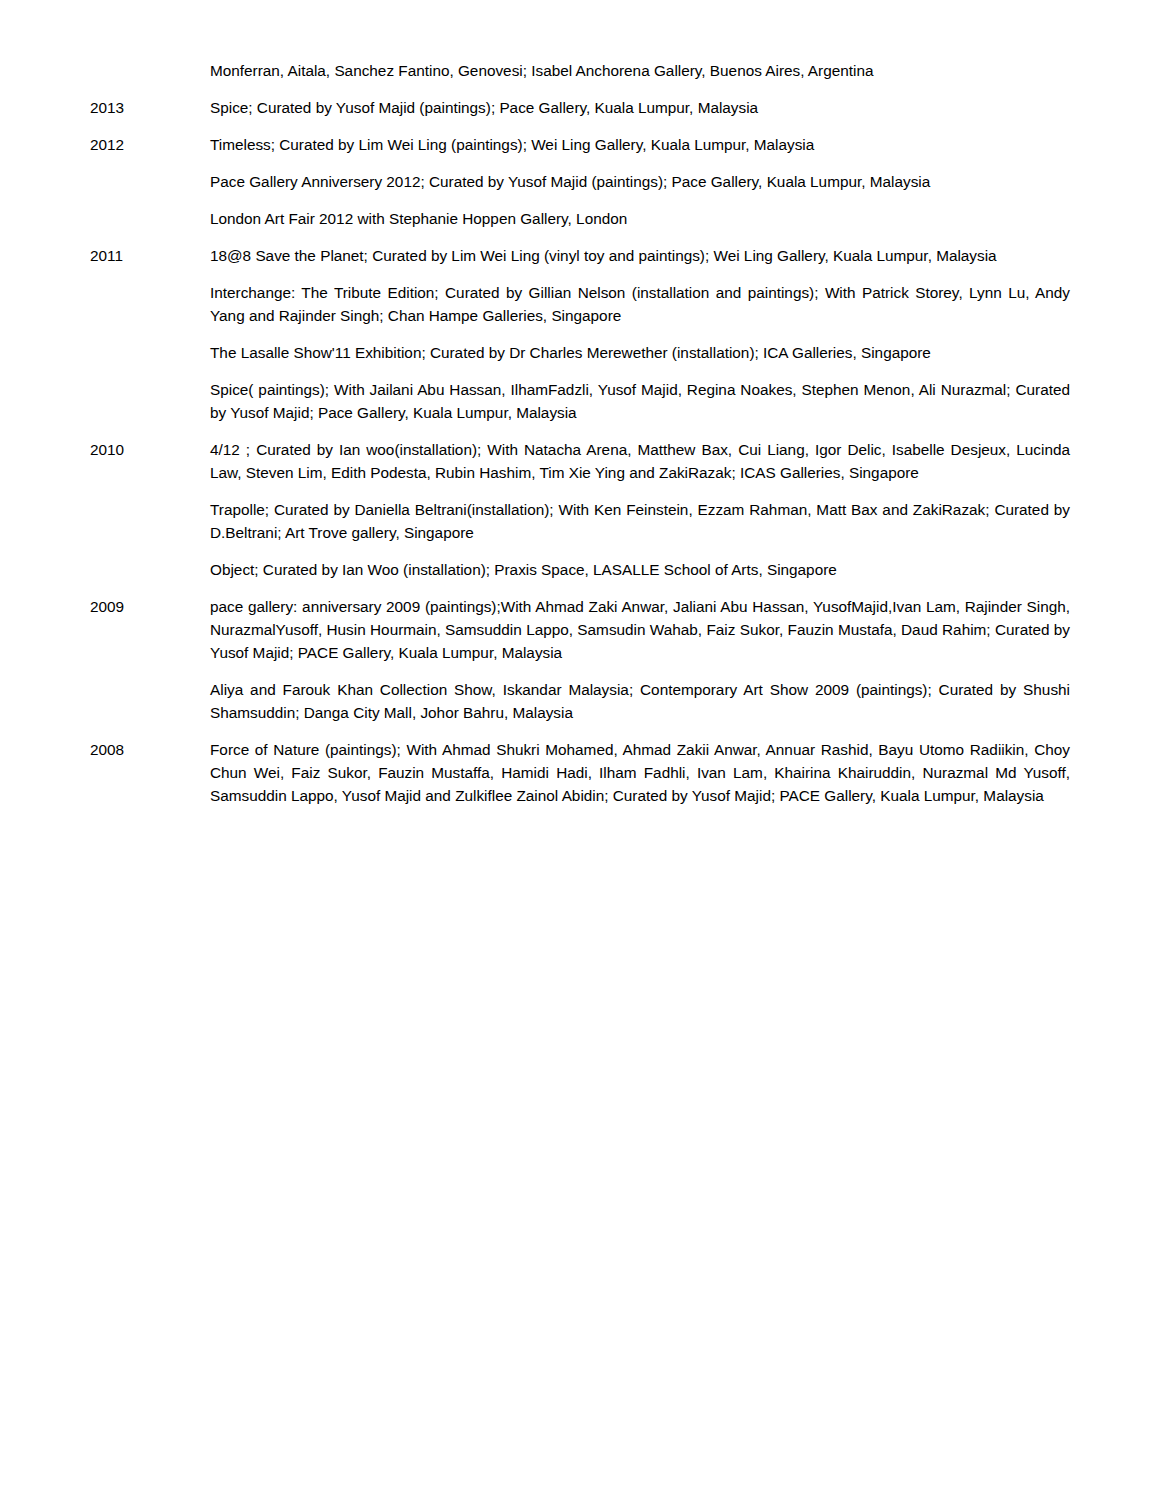| | Monferran, Aitala, Sanchez Fantino, Genovesi; Isabel Anchorena Gallery, Buenos Aires, Argentina |
| 2013 | Spice; Curated by Yusof Majid (paintings); Pace Gallery, Kuala Lumpur, Malaysia |
| 2012 | Timeless; Curated by Lim Wei Ling (paintings); Wei Ling Gallery, Kuala Lumpur, Malaysia Pace Gallery Anniversery 2012; Curated by Yusof Majid (paintings); Pace Gallery, Kuala Lumpur, Malaysia London Art Fair 2012 with Stephanie Hoppen Gallery, London |
| 2011 | 18@8 Save the Planet; Curated by Lim Wei Ling (vinyl toy and paintings); Wei Ling Gallery, Kuala Lumpur, Malaysia Interchange: The Tribute Edition; Curated by Gillian Nelson (installation and paintings); With Patrick Storey, Lynn Lu, Andy Yang and Rajinder Singh; Chan Hampe Galleries, Singapore The Lasalle Show'11 Exhibition; Curated by Dr Charles Merewether (installation); ICA Galleries, Singapore Spice( paintings); With Jailani Abu Hassan, IlhamFadzli, Yusof Majid, Regina Noakes, Stephen Menon, Ali Nurazmal; Curated by Yusof Majid; Pace Gallery, Kuala Lumpur, Malaysia |
| 2010 | 4/12 ; Curated by Ian woo(installation); With Natacha Arena, Matthew Bax, Cui Liang, Igor Delic, Isabelle Desjeux, Lucinda Law, Steven Lim, Edith Podesta, Rubin Hashim, Tim Xie Ying and ZakiRazak; ICAS Galleries, Singapore Trapolle; Curated by Daniella Beltrani(installation); With Ken Feinstein, Ezzam Rahman, Matt Bax and ZakiRazak; Curated by D.Beltrani; Art Trove gallery, Singapore Object; Curated by Ian Woo (installation); Praxis Space, LASALLE School of Arts, Singapore |
| 2009 | pace gallery: anniversary 2009 (paintings);With Ahmad Zaki Anwar, Jaliani Abu Hassan, YusofMajid,Ivan Lam, Rajinder Singh, NurazmalYusoff, Husin Hourmain, Samsuddin Lappo, Samsudin Wahab, Faiz Sukor, Fauzin Mustafa, Daud Rahim; Curated by Yusof Majid; PACE Gallery, Kuala Lumpur, Malaysia Aliya and Farouk Khan Collection Show, Iskandar Malaysia; Contemporary Art Show 2009 (paintings); Curated by Shushi Shamsuddin; Danga City Mall, Johor Bahru, Malaysia |
| 2008 | Force of Nature (paintings); With Ahmad Shukri Mohamed, Ahmad Zakii Anwar, Annuar Rashid, Bayu Utomo Radiikin, Choy Chun Wei, Faiz Sukor, Fauzin Mustaffa, Hamidi Hadi, Ilham Fadhli, Ivan Lam, Khairina Khairuddin, Nurazmal Md Yusoff, Samsuddin Lappo, Yusof Majid and Zulkiflee Zainol Abidin; Curated by Yusof Majid; PACE Gallery, Kuala Lumpur, Malaysia |